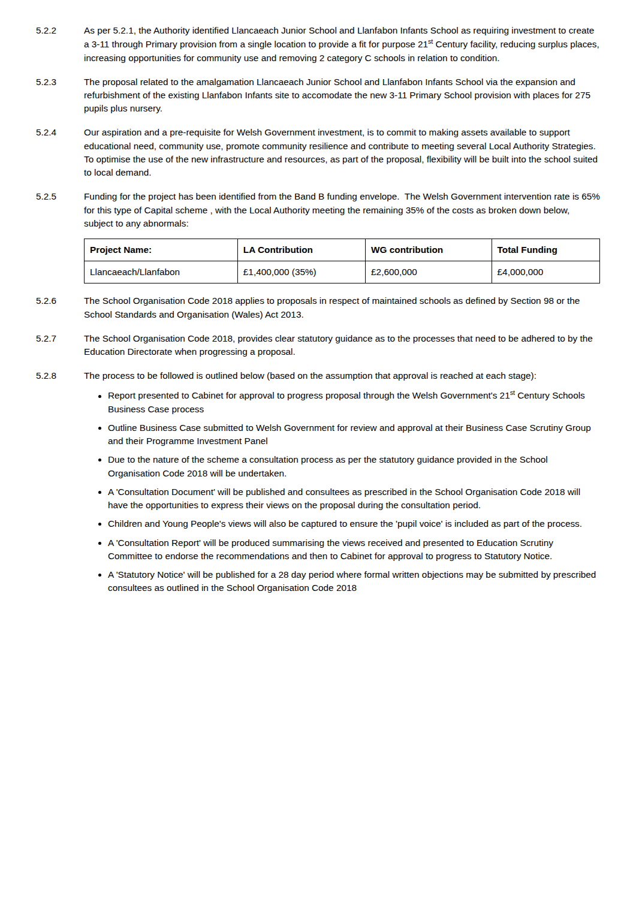5.2.2
As per 5.2.1, the Authority identified Llancaeach Junior School and Llanfabon Infants School as requiring investment to create a 3-11 through Primary provision from a single location to provide a fit for purpose 21st Century facility, reducing surplus places, increasing opportunities for community use and removing 2 category C schools in relation to condition.
5.2.3
The proposal related to the amalgamation Llancaeach Junior School and Llanfabon Infants School via the expansion and refurbishment of the existing Llanfabon Infants site to accomodate the new 3-11 Primary School provision with places for 275 pupils plus nursery.
5.2.4
Our aspiration and a pre-requisite for Welsh Government investment, is to commit to making assets available to support educational need, community use, promote community resilience and contribute to meeting several Local Authority Strategies. To optimise the use of the new infrastructure and resources, as part of the proposal, flexibility will be built into the school suited to local demand.
5.2.5
Funding for the project has been identified from the Band B funding envelope. The Welsh Government intervention rate is 65% for this type of Capital scheme , with the Local Authority meeting the remaining 35% of the costs as broken down below, subject to any abnormals:
| Project Name: | LA Contribution | WG contribution | Total Funding |
| --- | --- | --- | --- |
| Llancaeach/Llanfabon | £1,400,000 (35%) | £2,600,000 | £4,000,000 |
5.2.6
The School Organisation Code 2018 applies to proposals in respect of maintained schools as defined by Section 98 or the School Standards and Organisation (Wales) Act 2013.
5.2.7
The School Organisation Code 2018, provides clear statutory guidance as to the processes that need to be adhered to by the Education Directorate when progressing a proposal.
5.2.8
The process to be followed is outlined below (based on the assumption that approval is reached at each stage):
Report presented to Cabinet for approval to progress proposal through the Welsh Government's 21st Century Schools Business Case process
Outline Business Case submitted to Welsh Government for review and approval at their Business Case Scrutiny Group and their Programme Investment Panel
Due to the nature of the scheme a consultation process as per the statutory guidance provided in the School Organisation Code 2018 will be undertaken.
A 'Consultation Document' will be published and consultees as prescribed in the School Organisation Code 2018 will have the opportunities to express their views on the proposal during the consultation period.
Children and Young People's views will also be captured to ensure the 'pupil voice' is included as part of the process.
A 'Consultation Report' will be produced summarising the views received and presented to Education Scrutiny Committee to endorse the recommendations and then to Cabinet for approval to progress to Statutory Notice.
A 'Statutory Notice' will be published for a 28 day period where formal written objections may be submitted by prescribed consultees as outlined in the School Organisation Code 2018